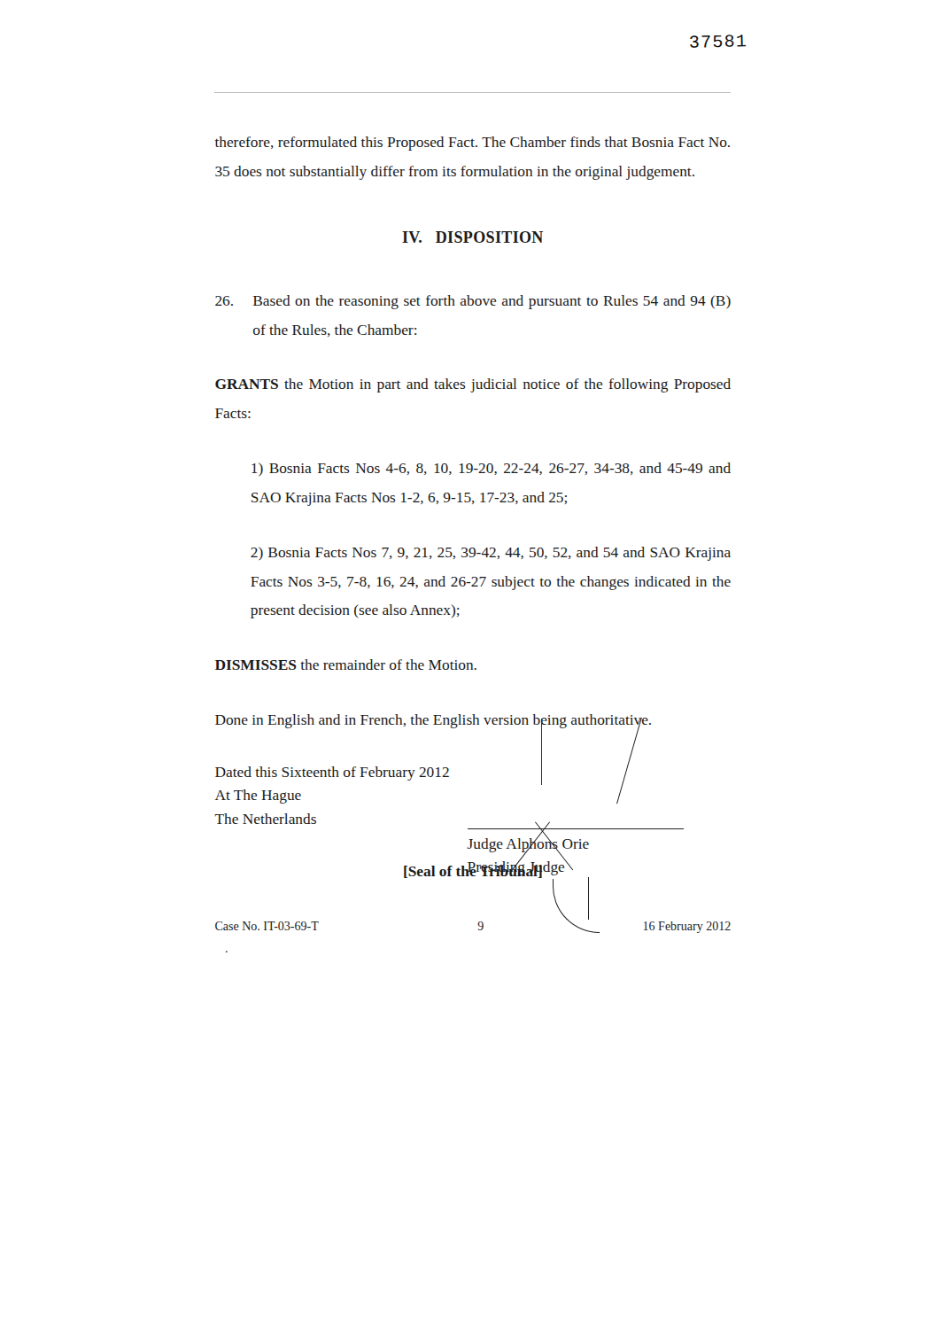37581
therefore, reformulated this Proposed Fact. The Chamber finds that Bosnia Fact No. 35 does not substantially differ from its formulation in the original judgement.
IV. DISPOSITION
26.
Based on the reasoning set forth above and pursuant to Rules 54 and 94 (B) of the Rules, the Chamber:
GRANTS the Motion in part and takes judicial notice of the following Proposed Facts:
1) Bosnia Facts Nos 4-6, 8, 10, 19-20, 22-24, 26-27, 34-38, and 45-49 and SAO Krajina Facts Nos 1-2, 6, 9-15, 17-23, and 25;
2) Bosnia Facts Nos 7, 9, 21, 25, 39-42, 44, 50, 52, and 54 and SAO Krajina Facts Nos 3-5, 7-8, 16, 24, and 26-27 subject to the changes indicated in the present decision (see also Annex);
DISMISSES the remainder of the Motion.
Done in English and in French, the English version being authoritative.
Judge Alphons Orie
Presiding Judge
Dated this Sixteenth of February 2012
At The Hague
The Netherlands
[Seal of the Tribunal]
Case No. IT-03-69-T.
9
16 February 2012